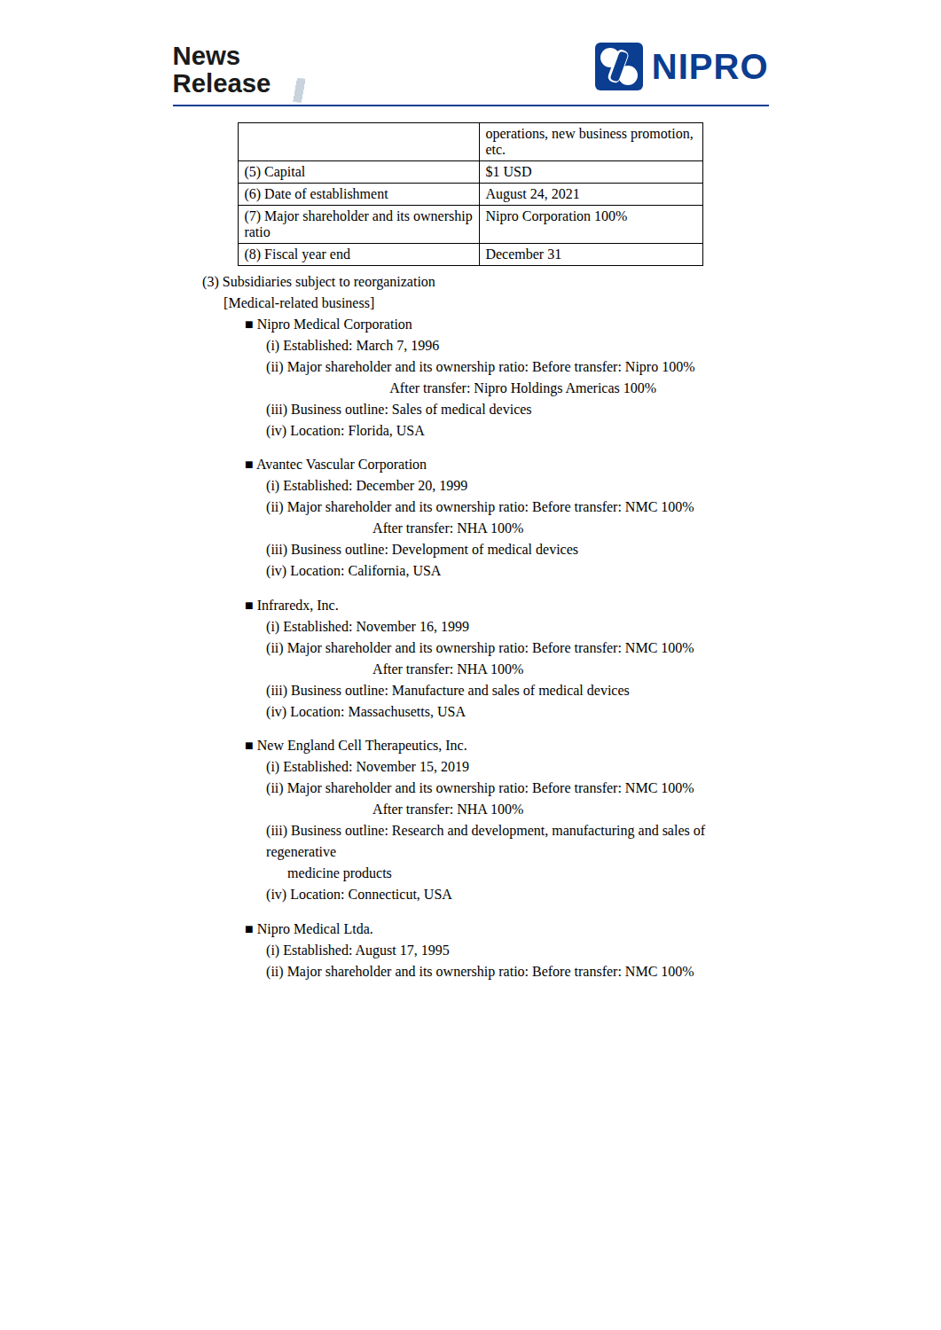News
Release
NIPRO
| | operations, new business promotion, etc. |
| (5) Capital | $1 USD |
| (6) Date of establishment | August 24, 2021 |
| (7) Major shareholder and its ownership ratio | Nipro Corporation 100% |
| (8) Fiscal year end | December 31 |
(3) Subsidiaries subject to reorganization
[Medical-related business]
■ Nipro Medical Corporation
(i) Established: March 7, 1996
(ii) Major shareholder and its ownership ratio: Before transfer: Nipro 100%
After transfer: Nipro Holdings Americas 100%
(iii) Business outline: Sales of medical devices
(iv) Location: Florida, USA
■ Avantec Vascular Corporation
(i) Established: December 20, 1999
(ii) Major shareholder and its ownership ratio: Before transfer: NMC 100%
After transfer: NHA 100%
(iii) Business outline: Development of medical devices
(iv) Location: California, USA
■ Infraredx, Inc.
(i) Established: November 16, 1999
(ii) Major shareholder and its ownership ratio: Before transfer: NMC 100%
After transfer: NHA 100%
(iii) Business outline: Manufacture and sales of medical devices
(iv) Location: Massachusetts, USA
■ New England Cell Therapeutics, Inc.
(i) Established: November 15, 2019
(ii) Major shareholder and its ownership ratio: Before transfer: NMC 100%
After transfer: NHA 100%
(iii) Business outline: Research and development, manufacturing and sales of regenerative
medicine products
(iv) Location: Connecticut, USA
■ Nipro Medical Ltda.
(i) Established: August 17, 1995
(ii) Major shareholder and its ownership ratio: Before transfer: NMC 100%